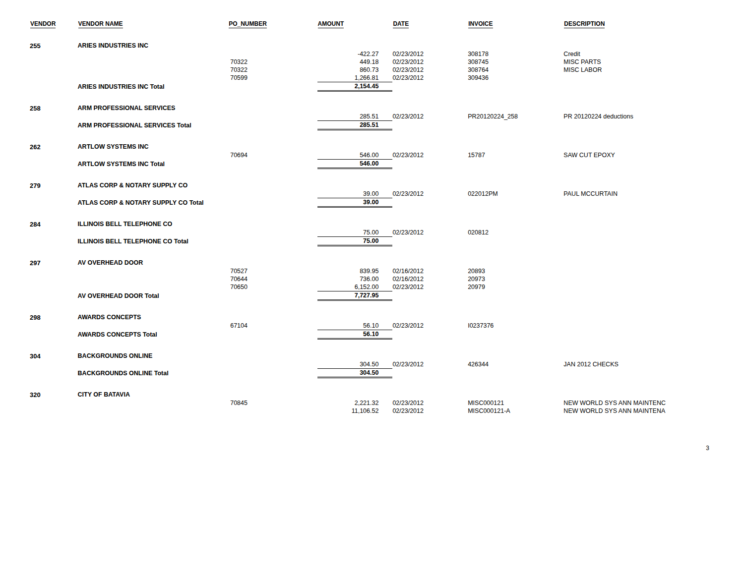| VENDOR | VENDOR NAME | PO_NUMBER | AMOUNT | DATE | INVOICE | DESCRIPTION |
| --- | --- | --- | --- | --- | --- | --- |
| 255 | ARIES INDUSTRIES INC | | | | | |
| | | | -422.27 | 02/23/2012 | 308178 | Credit |
| | | 70322 | 449.18 | 02/23/2012 | 308745 | MISC PARTS |
| | | 70322 | 860.73 | 02/23/2012 | 308764 | MISC LABOR |
| | | 70599 | 1,266.81 | 02/23/2012 | 309436 | |
| | ARIES INDUSTRIES INC Total | | 2,154.45 | | | |
| 258 | ARM PROFESSIONAL SERVICES | | | | | |
| | | | 285.51 | 02/23/2012 | PR20120224_258 | PR 20120224 deductions |
| | ARM PROFESSIONAL SERVICES Total | | 285.51 | | | |
| 262 | ARTLOW SYSTEMS INC | | | | | |
| | | 70694 | 546.00 | 02/23/2012 | 15787 | SAW CUT EPOXY |
| | ARTLOW SYSTEMS INC Total | | 546.00 | | | |
| 279 | ATLAS CORP & NOTARY SUPPLY CO | | | | | |
| | | | 39.00 | 02/23/2012 | 022012PM | PAUL MCCURTAIN |
| | ATLAS CORP & NOTARY SUPPLY CO Total | | 39.00 | | | |
| 284 | ILLINOIS BELL TELEPHONE CO | | | | | |
| | | | 75.00 | 02/23/2012 | 020812 | |
| | ILLINOIS BELL TELEPHONE CO Total | | 75.00 | | | |
| 297 | AV OVERHEAD DOOR | | | | | |
| | | 70527 | 839.95 | 02/16/2012 | 20893 | |
| | | 70644 | 736.00 | 02/16/2012 | 20973 | |
| | | 70650 | 6,152.00 | 02/23/2012 | 20979 | |
| | AV OVERHEAD DOOR Total | | 7,727.95 | | | |
| 298 | AWARDS CONCEPTS | | | | | |
| | | 67104 | 56.10 | 02/23/2012 | I0237376 | |
| | AWARDS CONCEPTS Total | | 56.10 | | | |
| 304 | BACKGROUNDS ONLINE | | | | | |
| | | | 304.50 | 02/23/2012 | 426344 | JAN 2012 CHECKS |
| | BACKGROUNDS ONLINE Total | | 304.50 | | | |
| 320 | CITY OF BATAVIA | | | | | |
| | | 70845 | 2,221.32 | 02/23/2012 | MISC000121 | NEW WORLD SYS ANN MAINTENC |
| | | | 11,106.52 | 02/23/2012 | MISC000121-A | NEW WORLD SYS ANN MAINTENA |
3